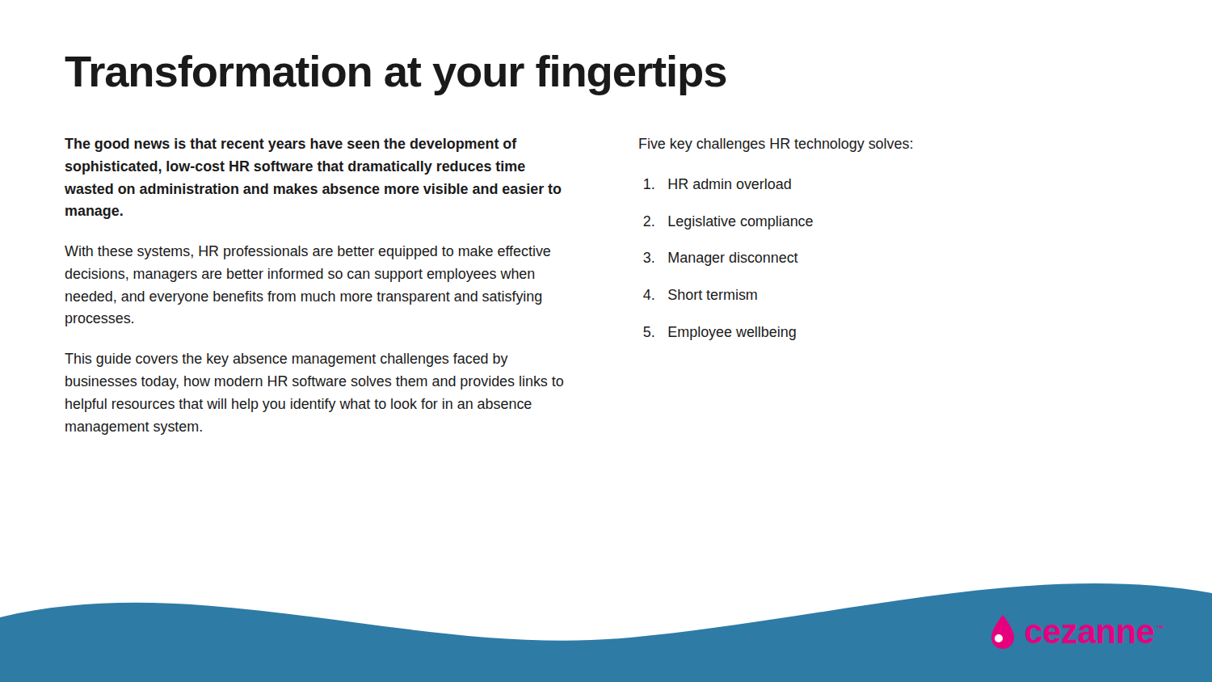Transformation at your fingertips
The good news is that recent years have seen the development of sophisticated, low-cost HR software that dramatically reduces time wasted on administration and makes absence more visible and easier to manage.
With these systems, HR professionals are better equipped to make effective decisions, managers are better informed so can support employees when needed, and everyone benefits from much more transparent and satisfying processes.
This guide covers the key absence management challenges faced by businesses today, how modern HR software solves them and provides links to helpful resources that will help you identify what to look for in an absence management system.
Five key challenges HR technology solves:
HR admin overload
Legislative compliance
Manager disconnect
Short termism
Employee wellbeing
cezanne™